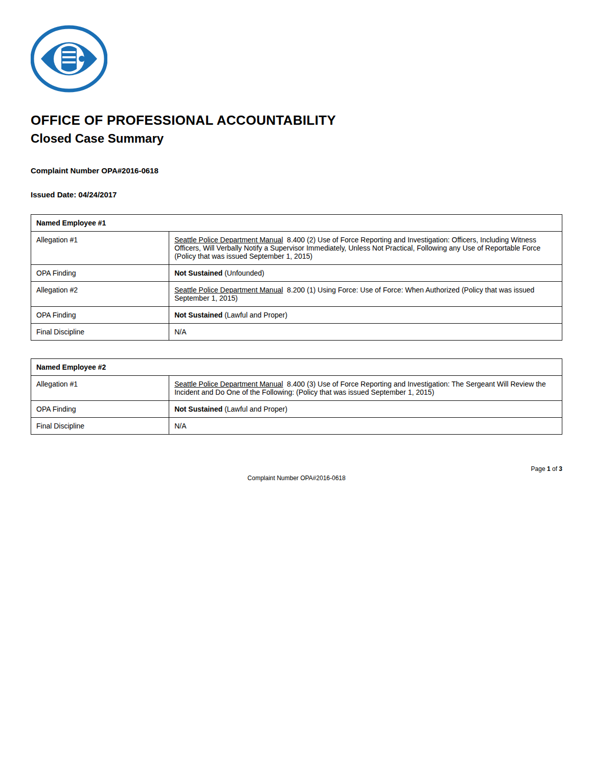OFFICE OF PROFESSIONAL ACCOUNTABILITY
Closed Case Summary
Complaint Number OPA#2016-0618
Issued Date: 04/24/2017
| Named Employee #1 |
| --- |
| Allegation #1 | Seattle Police Department Manual 8.400 (2) Use of Force Reporting and Investigation: Officers, Including Witness Officers, Will Verbally Notify a Supervisor Immediately, Unless Not Practical, Following any Use of Reportable Force (Policy that was issued September 1, 2015) |
| OPA Finding | Not Sustained (Unfounded) |
| Allegation #2 | Seattle Police Department Manual 8.200 (1) Using Force: Use of Force: When Authorized (Policy that was issued September 1, 2015) |
| OPA Finding | Not Sustained (Lawful and Proper) |
| Final Discipline | N/A |
| Named Employee #2 |
| --- |
| Allegation #1 | Seattle Police Department Manual 8.400 (3) Use of Force Reporting and Investigation: The Sergeant Will Review the Incident and Do One of the Following: (Policy that was issued September 1, 2015) |
| OPA Finding | Not Sustained (Lawful and Proper) |
| Final Discipline | N/A |
Page 1 of 3
Complaint Number OPA#2016-0618